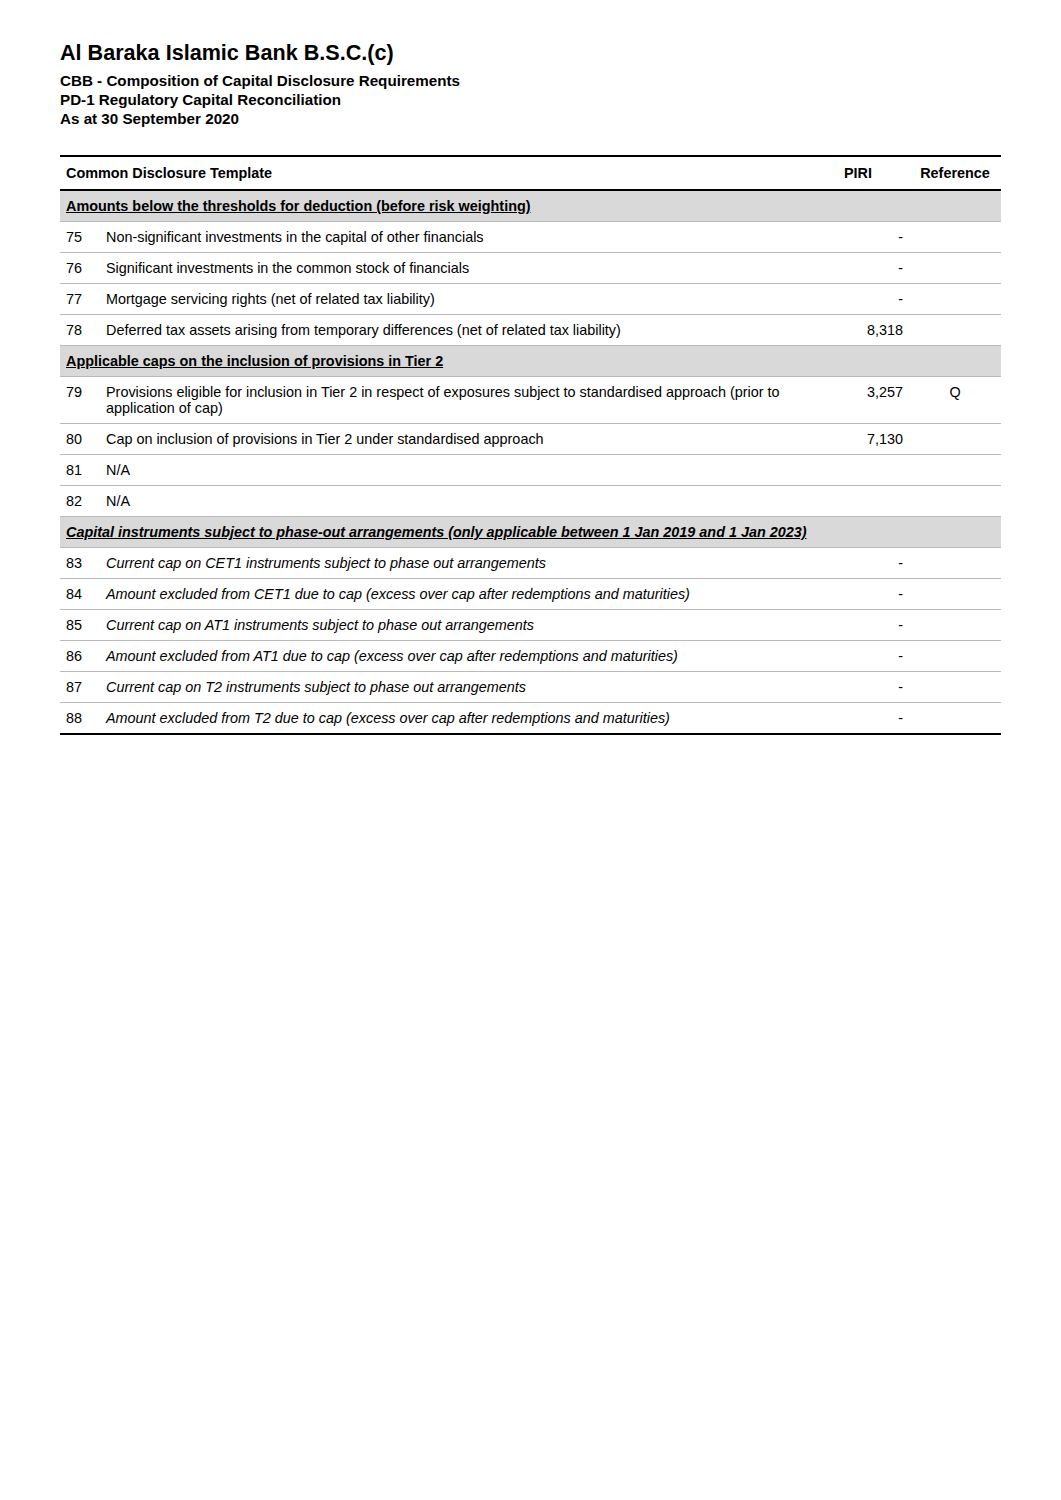Al Baraka Islamic Bank B.S.C.(c)
CBB - Composition of Capital Disclosure Requirements
PD-1 Regulatory Capital Reconciliation
As at 30 September 2020
| Common Disclosure Template | PIRI | Reference |
| --- | --- | --- |
| Amounts below the thresholds for deduction (before risk weighting) |
| 75 | Non-significant investments in the capital of other financials | - | |
| 76 | Significant investments in the common stock of financials | - | |
| 77 | Mortgage servicing rights (net of related tax liability) | - | |
| 78 | Deferred tax assets arising from temporary differences (net of related tax liability) | 8,318 | |
| Applicable caps on the inclusion of provisions in Tier 2 |
| 79 | Provisions eligible for inclusion in Tier 2 in respect of exposures subject to standardised approach (prior to application of cap) | 3,257 | Q |
| 80 | Cap on inclusion of provisions in Tier 2 under standardised approach | 7,130 | |
| 81 | N/A | | |
| 82 | N/A | | |
| Capital instruments subject to phase-out arrangements (only applicable between 1 Jan 2019 and 1 Jan 2023) |
| 83 | Current cap on CET1 instruments subject to phase out arrangements | - | |
| 84 | Amount excluded from CET1 due to cap (excess over cap after redemptions and maturities) | - | |
| 85 | Current cap on AT1 instruments subject to phase out arrangements | - | |
| 86 | Amount excluded from AT1 due to cap (excess over cap after redemptions and maturities) | - | |
| 87 | Current cap on T2 instruments subject to phase out arrangements | - | |
| 88 | Amount excluded from T2 due to cap (excess over cap after redemptions and maturities) | - | |